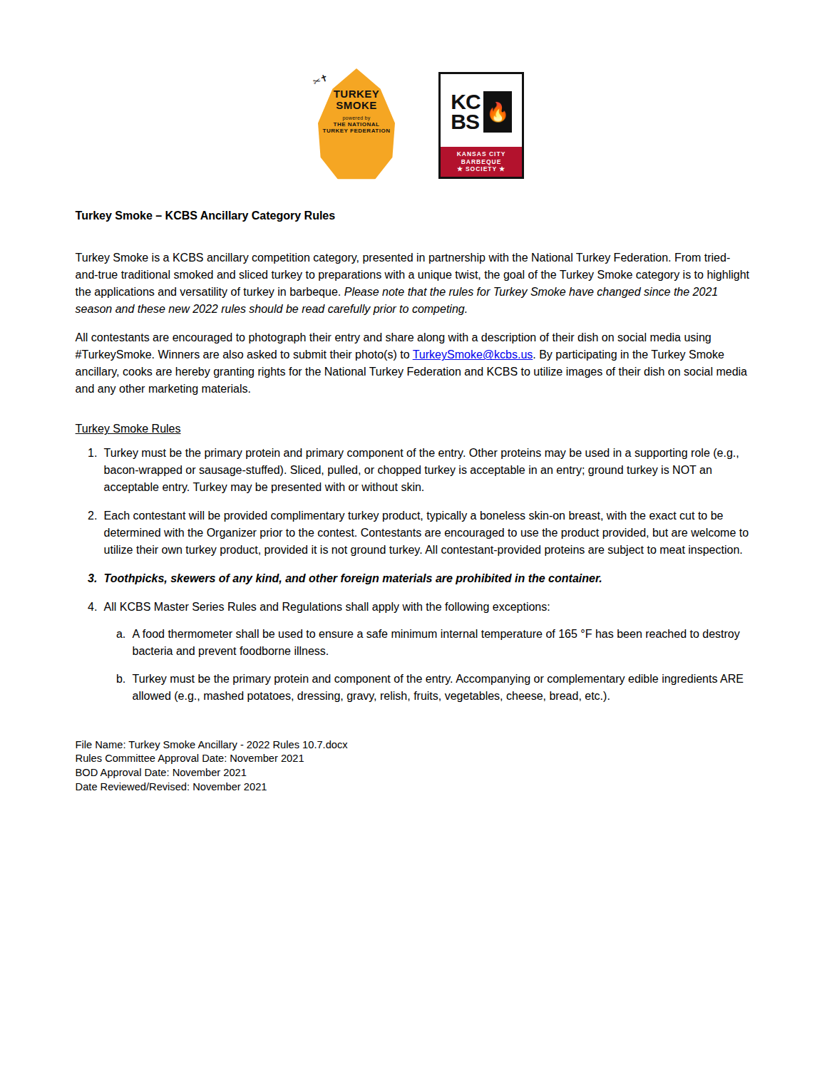✂✝
TURKEY
SMOKE powered by THE NATIONAL
TURKEY FEDERATION
KC
BS
🔥
KANSAS CITY
BARBEQUE
★ SOCIETY ★
Turkey Smoke – KCBS Ancillary Category Rules
Turkey Smoke is a KCBS ancillary competition category, presented in partnership with the National Turkey Federation. From tried-and-true traditional smoked and sliced turkey to preparations with a unique twist, the goal of the Turkey Smoke category is to highlight the applications and versatility of turkey in barbeque. Please note that the rules for Turkey Smoke have changed since the 2021 season and these new 2022 rules should be read carefully prior to competing.
All contestants are encouraged to photograph their entry and share along with a description of their dish on social media using #TurkeySmoke. Winners are also asked to submit their photo(s) to TurkeySmoke@kcbs.us. By participating in the Turkey Smoke ancillary, cooks are hereby granting rights for the National Turkey Federation and KCBS to utilize images of their dish on social media and any other marketing materials.
Turkey Smoke Rules
Turkey must be the primary protein and primary component of the entry. Other proteins may be used in a supporting role (e.g., bacon-wrapped or sausage-stuffed). Sliced, pulled, or chopped turkey is acceptable in an entry; ground turkey is NOT an acceptable entry. Turkey may be presented with or without skin.
Each contestant will be provided complimentary turkey product, typically a boneless skin-on breast, with the exact cut to be determined with the Organizer prior to the contest. Contestants are encouraged to use the product provided, but are welcome to utilize their own turkey product, provided it is not ground turkey. All contestant-provided proteins are subject to meat inspection.
Toothpicks, skewers of any kind, and other foreign materials are prohibited in the container.
All KCBS Master Series Rules and Regulations shall apply with the following exceptions:
A food thermometer shall be used to ensure a safe minimum internal temperature of 165 °F has been reached to destroy bacteria and prevent foodborne illness.
Turkey must be the primary protein and component of the entry. Accompanying or complementary edible ingredients ARE allowed (e.g., mashed potatoes, dressing, gravy, relish, fruits, vegetables, cheese, bread, etc.).
File Name: Turkey Smoke Ancillary - 2022 Rules 10.7.docx
Rules Committee Approval Date: November 2021
BOD Approval Date: November 2021
Date Reviewed/Revised: November 2021